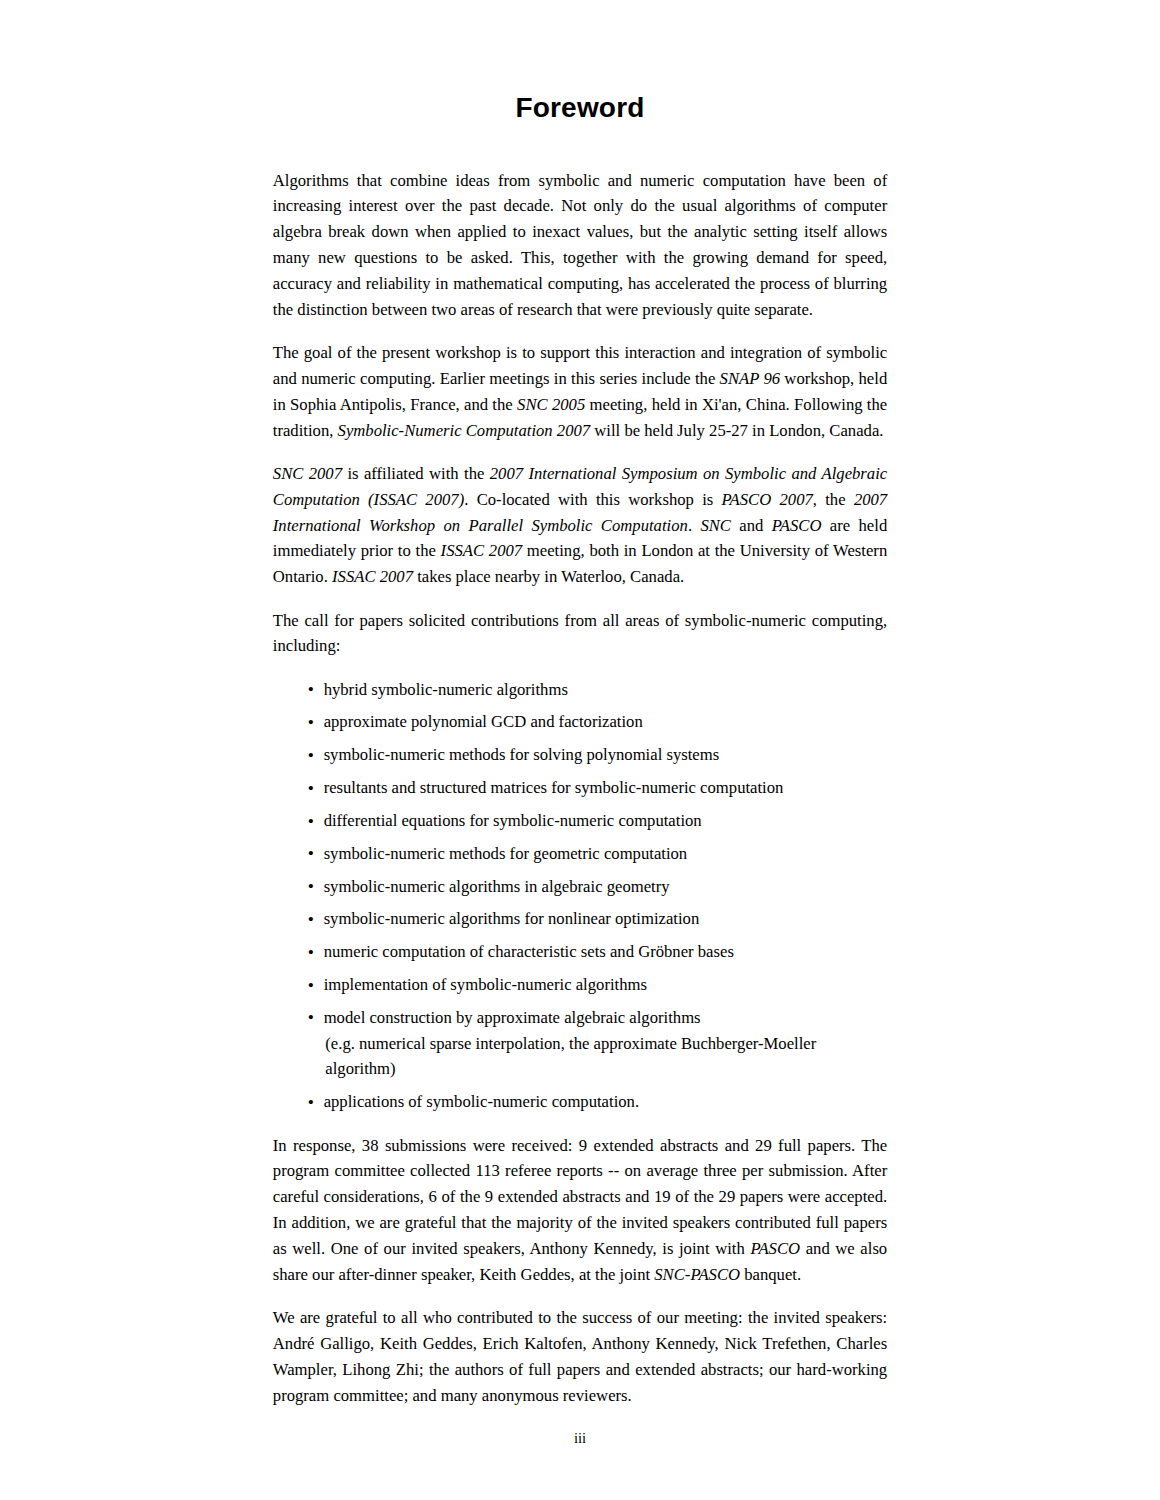Foreword
Algorithms that combine ideas from symbolic and numeric computation have been of increasing interest over the past decade. Not only do the usual algorithms of computer algebra break down when applied to inexact values, but the analytic setting itself allows many new questions to be asked. This, together with the growing demand for speed, accuracy and reliability in mathematical computing, has accelerated the process of blurring the distinction between two areas of research that were previously quite separate.
The goal of the present workshop is to support this interaction and integration of symbolic and numeric computing. Earlier meetings in this series include the SNAP 96 workshop, held in Sophia Antipolis, France, and the SNC 2005 meeting, held in Xi'an, China. Following the tradition, Symbolic-Numeric Computation 2007 will be held July 25-27 in London, Canada.
SNC 2007 is affiliated with the 2007 International Symposium on Symbolic and Algebraic Computation (ISSAC 2007). Co-located with this workshop is PASCO 2007, the 2007 International Workshop on Parallel Symbolic Computation. SNC and PASCO are held immediately prior to the ISSAC 2007 meeting, both in London at the University of Western Ontario. ISSAC 2007 takes place nearby in Waterloo, Canada.
The call for papers solicited contributions from all areas of symbolic-numeric computing, including:
hybrid symbolic-numeric algorithms
approximate polynomial GCD and factorization
symbolic-numeric methods for solving polynomial systems
resultants and structured matrices for symbolic-numeric computation
differential equations for symbolic-numeric computation
symbolic-numeric methods for geometric computation
symbolic-numeric algorithms in algebraic geometry
symbolic-numeric algorithms for nonlinear optimization
numeric computation of characteristic sets and Gröbner bases
implementation of symbolic-numeric algorithms
model construction by approximate algebraic algorithms(e.g. numerical sparse interpolation, the approximate Buchberger-Moeller algorithm)
applications of symbolic-numeric computation.
In response, 38 submissions were received: 9 extended abstracts and 29 full papers. The program committee collected 113 referee reports -- on average three per submission. After careful considerations, 6 of the 9 extended abstracts and 19 of the 29 papers were accepted. In addition, we are grateful that the majority of the invited speakers contributed full papers as well. One of our invited speakers, Anthony Kennedy, is joint with PASCO and we also share our after-dinner speaker, Keith Geddes, at the joint SNC-PASCO banquet.
We are grateful to all who contributed to the success of our meeting: the invited speakers: André Galligo, Keith Geddes, Erich Kaltofen, Anthony Kennedy, Nick Trefethen, Charles Wampler, Lihong Zhi; the authors of full papers and extended abstracts; our hard-working program committee; and many anonymous reviewers.
iii